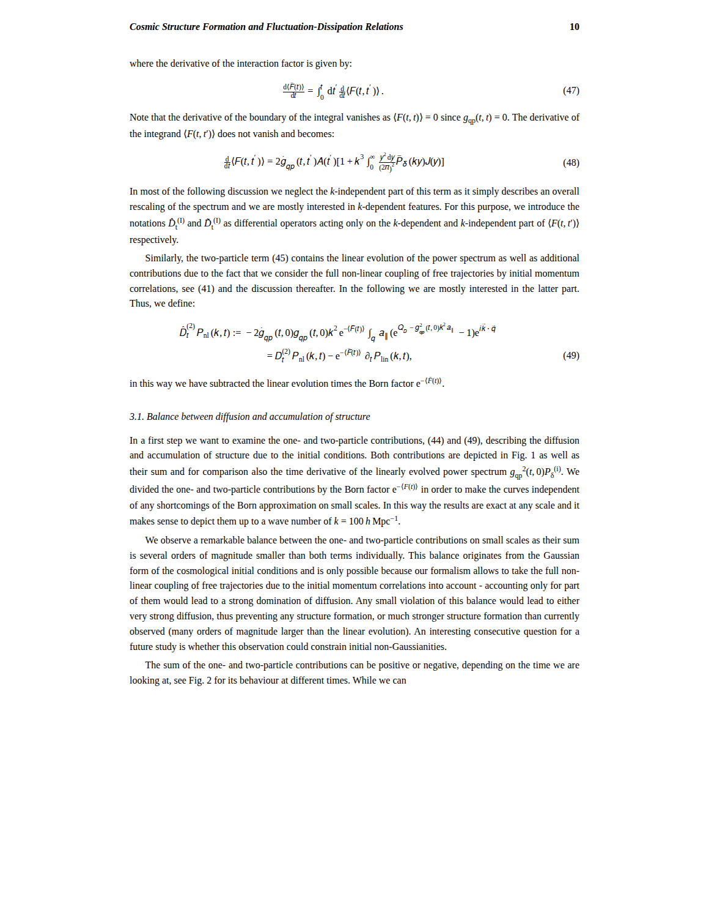Cosmic Structure Formation and Fluctuation-Dissipation Relations 10
where the derivative of the interaction factor is given by:
d⁡⟨F¯(t)⟩ dt = ∫ 0 t dt′ d dt ⟨F(t,t′)⟩ .
(47)
Note that the derivative of the boundary of the integral vanishes as ⟨F(t, t)⟩ = 0 since gqp(t, t) = 0. The derivative of the integrand ⟨F(t, t′)⟩ does not vanish and becomes:
d dt ⟨F(t,t′)⟩ = 2 g˙qp (t,t′) A(t′) [ 1+k3 ∫0∞ y2dy (2π)2 P¯δ (ky) J(y) ]
(48)
In most of the following discussion we neglect the k-independent part of this term as it simply describes an overall rescaling of the spectrum and we are mostly interested in k-dependent features. For this purpose, we introduce the notations D̂t(I) and D̃t(I) as differential operators acting only on the k-dependent and k-independent part of ⟨F(t, t′)⟩ respectively.
Similarly, the two-particle term (45) contains the linear evolution of the power spectrum as well as additional contributions due to the fact that we consider the full non-linear coupling of free trajectories by initial momentum correlations, see (41) and the discussion thereafter. In the following we are mostly interested in the latter part. Thus, we define:
D̂t(2) Pnl (k,t) := −2 g˙qp(t,0) gqp(t,0) k2 e−⟨F¯(t)⟩ ∫q a∥ ( eQD−gqp2(t,0)k2a∥ −1 ) eik→⋅q→
= Dt(2) Pnl(k,t) − e−⟨F¯(t)⟩ ∂t Plin(k,t) ,
(49)
in this way we have subtracted the linear evolution times the Born factor e−⟨F̄(t)⟩.
3.1. Balance between diffusion and accumulation of structure
In a first step we want to examine the one- and two-particle contributions, (44) and (49), describing the diffusion and accumulation of structure due to the initial conditions. Both contributions are depicted in Fig. 1 as well as their sum and for comparison also the time derivative of the linearly evolved power spectrum gqp 2(t, 0)Pδ(i). We divided the one- and two-particle contributions by the Born factor e−⟨F(t)⟩ in order to make the curves independent of any shortcomings of the Born approximation on small scales. In this way the results are exact at any scale and it makes sense to depict them up to a wave number of k = 100 h Mpc−1.
We observe a remarkable balance between the one- and two-particle contributions on small scales as their sum is several orders of magnitude smaller than both terms individually. This balance originates from the Gaussian form of the cosmological initial conditions and is only possible because our formalism allows to take the full non-linear coupling of free trajectories due to the initial momentum correlations into account - accounting only for part of them would lead to a strong domination of diffusion. Any small violation of this balance would lead to either very strong diffusion, thus preventing any structure formation, or much stronger structure formation than currently observed (many orders of magnitude larger than the linear evolution). An interesting consecutive question for a future study is whether this observation could constrain initial non-Gaussianities.
The sum of the one- and two-particle contributions can be positive or negative, depending on the time we are looking at, see Fig. 2 for its behaviour at different times. While we can